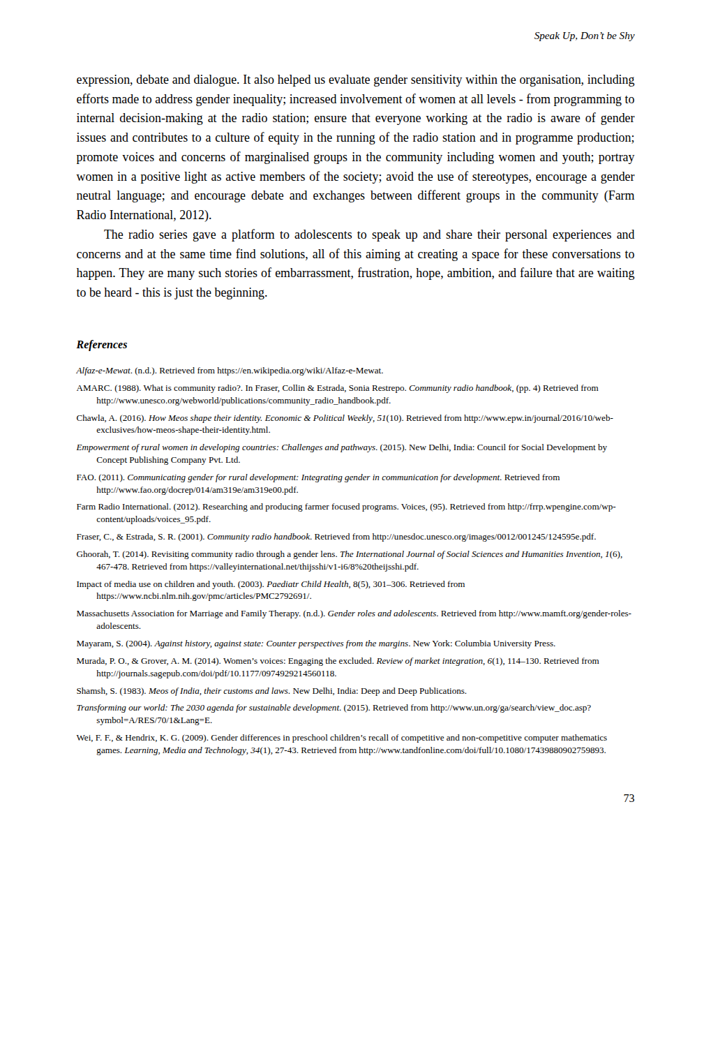Speak Up, Don’t be Shy
expression, debate and dialogue. It also helped us evaluate gender sensitivity within the organisation, including efforts made to address gender inequality; increased involvement of women at all levels - from programming to internal decision-making at the radio station; ensure that everyone working at the radio is aware of gender issues and contributes to a culture of equity in the running of the radio station and in programme production; promote voices and concerns of marginalised groups in the community including women and youth; portray women in a positive light as active members of the society; avoid the use of stereotypes, encourage a gender neutral language; and encourage debate and exchanges between different groups in the community (Farm Radio International, 2012).
The radio series gave a platform to adolescents to speak up and share their personal experiences and concerns and at the same time find solutions, all of this aiming at creating a space for these conversations to happen. They are many such stories of embarrassment, frustration, hope, ambition, and failure that are waiting to be heard - this is just the beginning.
References
Alfaz-e-Mewat. (n.d.). Retrieved from https://en.wikipedia.org/wiki/Alfaz-e-Mewat.
AMARC. (1988). What is community radio?. In Fraser, Collin & Estrada, Sonia Restrepo. Community radio handbook, (pp. 4) Retrieved from http://www.unesco.org/webworld/publications/community_radio_handbook.pdf.
Chawla, A. (2016). How Meos shape their identity. Economic & Political Weekly, 51(10). Retrieved from http://www.epw.in/journal/2016/10/web-exclusives/how-meos-shape-their-identity.html.
Empowerment of rural women in developing countries: Challenges and pathways. (2015). New Delhi, India: Council for Social Development by Concept Publishing Company Pvt. Ltd.
FAO. (2011). Communicating gender for rural development: Integrating gender in communication for development. Retrieved from http://www.fao.org/docrep/014/am319e/am319e00.pdf.
Farm Radio International. (2012). Researching and producing farmer focused programs. Voices, (95). Retrieved from http://frrp.wpengine.com/wp-content/uploads/voices_95.pdf.
Fraser, C., & Estrada, S. R. (2001). Community radio handbook. Retrieved from http://unesdoc.unesco.org/images/0012/001245/124595e.pdf.
Ghoorah, T. (2014). Revisiting community radio through a gender lens. The International Journal of Social Sciences and Humanities Invention, 1(6), 467-478. Retrieved from https://valleyinternational.net/thijsshi/v1-i6/8%20theijsshi.pdf.
Impact of media use on children and youth. (2003). Paediatr Child Health, 8(5), 301–306. Retrieved from https://www.ncbi.nlm.nih.gov/pmc/articles/PMC2792691/.
Massachusetts Association for Marriage and Family Therapy. (n.d.). Gender roles and adolescents. Retrieved from http://www.mamft.org/gender-roles-adolescents.
Mayaram, S. (2004). Against history, against state: Counter perspectives from the margins. New York: Columbia University Press.
Murada, P. O., & Grover, A. M. (2014). Women’s voices: Engaging the excluded. Review of market integration, 6(1), 114–130. Retrieved from http://journals.sagepub.com/doi/pdf/10.1177/0974929214560118.
Shamsh, S. (1983). Meos of India, their customs and laws. New Delhi, India: Deep and Deep Publications.
Transforming our world: The 2030 agenda for sustainable development. (2015). Retrieved from http://www.un.org/ga/search/view_doc.asp?symbol=A/RES/70/1&Lang=E.
Wei, F. F., & Hendrix, K. G. (2009). Gender differences in preschool children’s recall of competitive and non-competitive computer mathematics games. Learning, Media and Technology, 34(1), 27-43. Retrieved from http://www.tandfonline.com/doi/full/10.1080/17439880902759893.
73